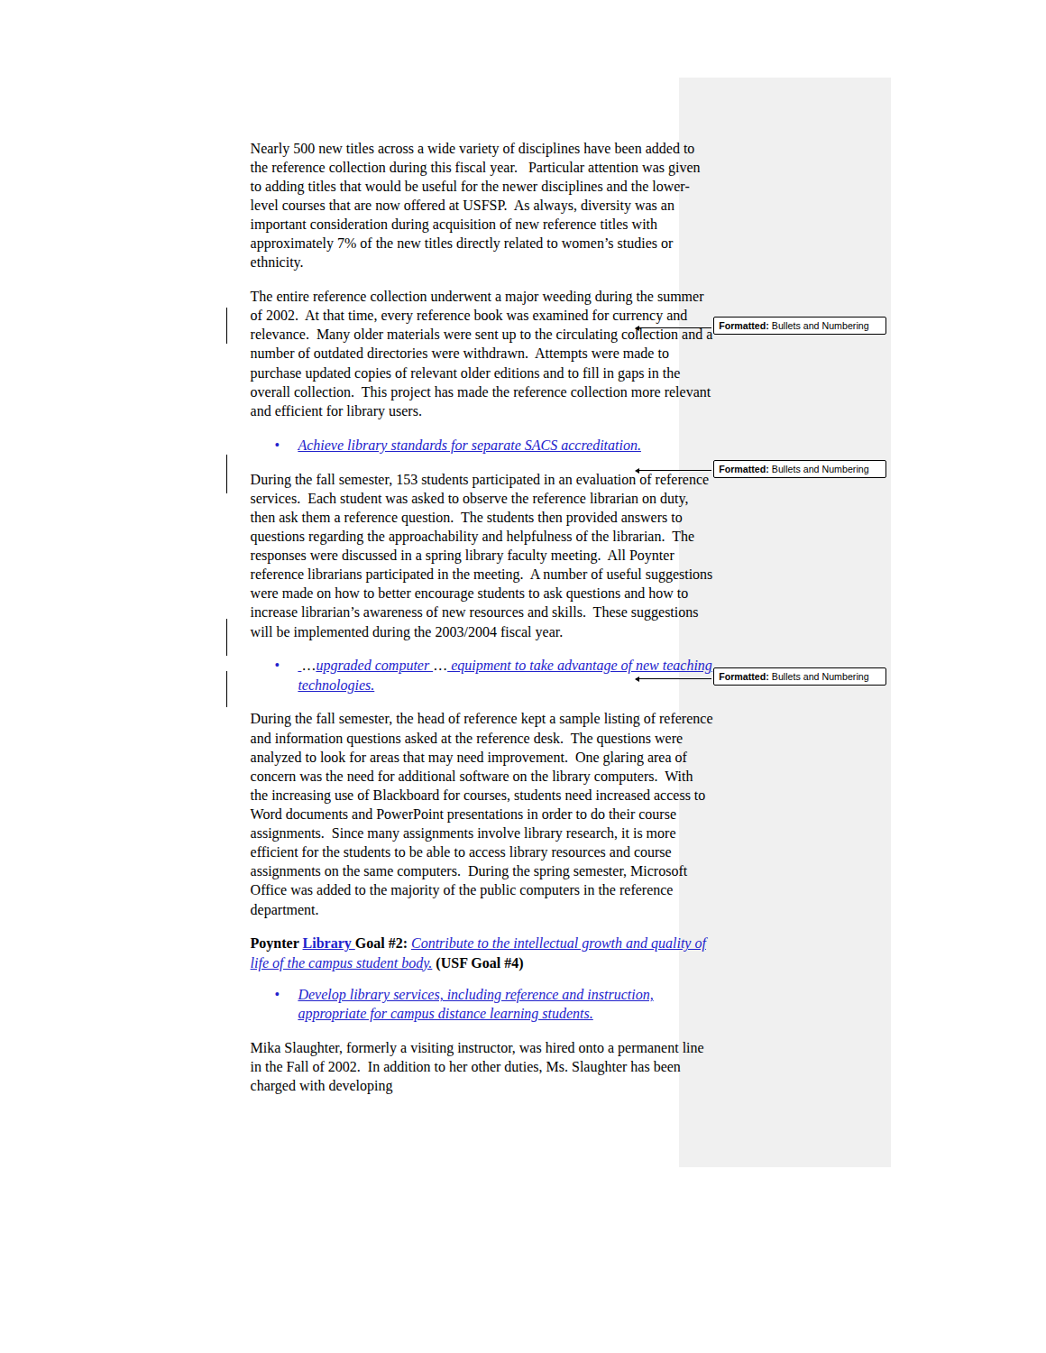Formatted: Bullets and Numbering
Formatted: Bullets and Numbering
Formatted: Bullets and Numbering
Nearly 500 new titles across a wide variety of disciplines have been added to the reference collection during this fiscal year. Particular attention was given to adding titles that would be useful for the newer disciplines and the lower-level courses that are now offered at USFSP. As always, diversity was an important consideration during acquisition of new reference titles with approximately 7% of the new titles directly related to women’s studies or ethnicity.
The entire reference collection underwent a major weeding during the summer of 2002. At that time, every reference book was examined for currency and relevance. Many older materials were sent up to the circulating collection and a number of outdated directories were withdrawn. Attempts were made to purchase updated copies of relevant older editions and to fill in gaps in the overall collection. This project has made the reference collection more relevant and efficient for library users.
Achieve library standards for separate SACS accreditation.
During the fall semester, 153 students participated in an evaluation of reference services. Each student was asked to observe the reference librarian on duty, then ask them a reference question. The students then provided answers to questions regarding the approachability and helpfulness of the librarian. The responses were discussed in a spring library faculty meeting. All Poynter reference librarians participated in the meeting. A number of useful suggestions were made on how to better encourage students to ask questions and how to increase librarian’s awareness of new resources and skills. These suggestions will be implemented during the 2003/2004 fiscal year.
…upgraded computer … equipment to take advantage of new teaching technologies.
During the fall semester, the head of reference kept a sample listing of reference and information questions asked at the reference desk. The questions were analyzed to look for areas that may need improvement. One glaring area of concern was the need for additional software on the library computers. With the increasing use of Blackboard for courses, students need increased access to Word documents and PowerPoint presentations in order to do their course assignments. Since many assignments involve library research, it is more efficient for the students to be able to access library resources and course assignments on the same computers. During the spring semester, Microsoft Office was added to the majority of the public computers in the reference department.
Poynter Library Goal #2: Contribute to the intellectual growth and quality of life of the campus student body. (USF Goal #4)
Develop library services, including reference and instruction, appropriate for campus distance learning students.
Mika Slaughter, formerly a visiting instructor, was hired onto a permanent line in the Fall of 2002. In addition to her other duties, Ms. Slaughter has been charged with developing